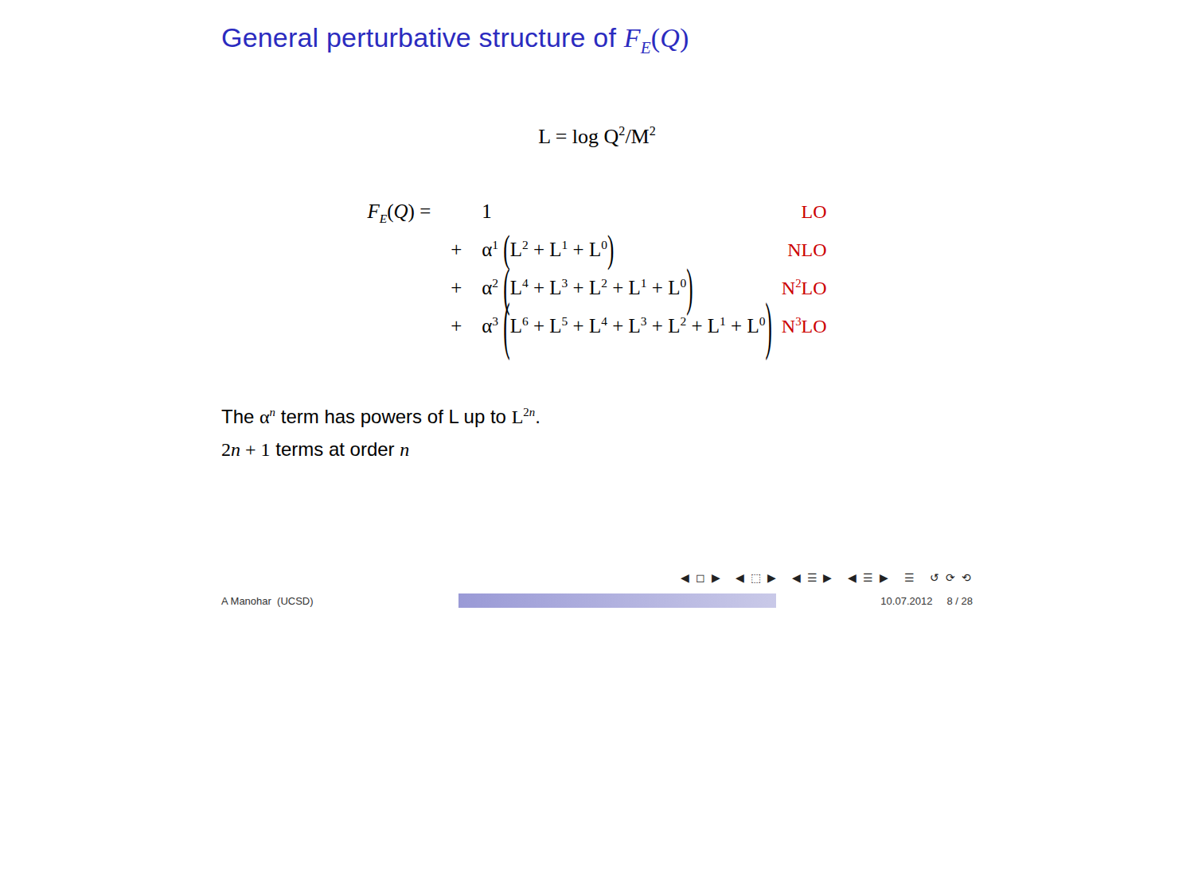General perturbative structure of FE(Q)
L = log Q2/M2
| F E ( Q ) = | | 1 | LO |
| | + | α 1 ( L 2 + L 1 + L 0 ) | NLO |
| | + | α 2 ( L 4 + L 3 + L 2 + L 1 + L 0 ) | N 2 LO |
| | + | α 3 ( L 6 + L 5 + L 4 + L 3 + L 2 + L 1 + L 0 ) | N 3 LO |
The αn term has powers of L up to L2n.
2n + 1 terms at order n
◀ ◻ ▶ ◀ ⬚ ▶ ◀ ☰ ▶ ◀ ☰ ▶ ☰ ↺ ⟳ ⟲
A Manohar (UCSD)
10.07.2012 8 / 28